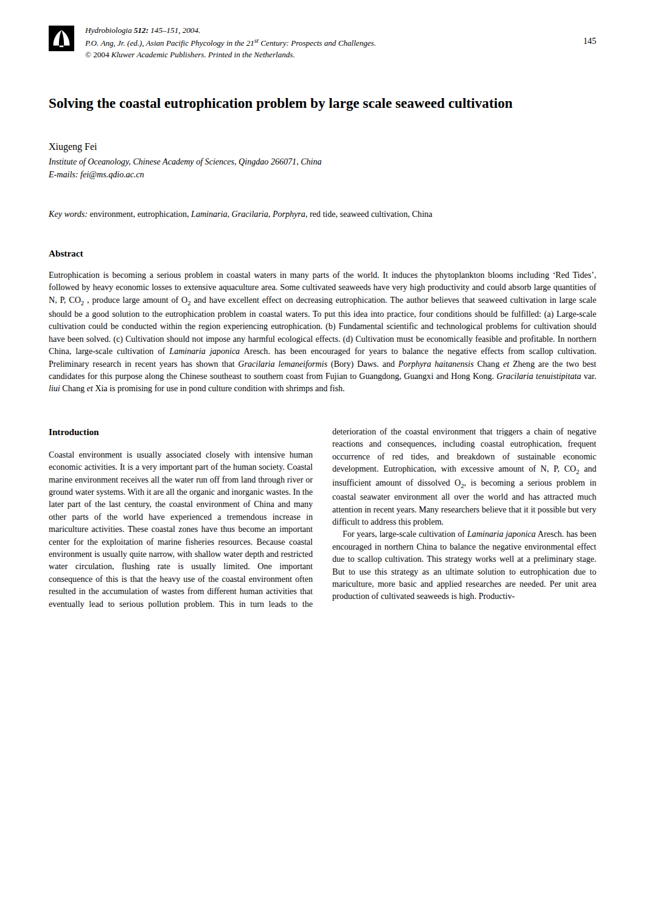Hydrobiologia 512: 145–151, 2004.
P.O. Ang, Jr. (ed.), Asian Pacific Phycology in the 21st Century: Prospects and Challenges.
© 2004 Kluwer Academic Publishers. Printed in the Netherlands.
145
Solving the coastal eutrophication problem by large scale seaweed cultivation
Xiugeng Fei
Institute of Oceanology, Chinese Academy of Sciences, Qingdao 266071, China
E-mails: fei@ms.qdio.ac.cn
Key words: environment, eutrophication, Laminaria, Gracilaria, Porphyra, red tide, seaweed cultivation, China
Abstract
Eutrophication is becoming a serious problem in coastal waters in many parts of the world. It induces the phytoplankton blooms including ‘Red Tides’, followed by heavy economic losses to extensive aquaculture area. Some cultivated seaweeds have very high productivity and could absorb large quantities of N, P, CO2 , produce large amount of O2 and have excellent effect on decreasing eutrophication. The author believes that seaweed cultivation in large scale should be a good solution to the eutrophication problem in coastal waters. To put this idea into practice, four conditions should be fulfilled: (a) Large-scale cultivation could be conducted within the region experiencing eutrophication. (b) Fundamental scientific and technological problems for cultivation should have been solved. (c) Cultivation should not impose any harmful ecological effects. (d) Cultivation must be economically feasible and profitable. In northern China, large-scale cultivation of Laminaria japonica Aresch. has been encouraged for years to balance the negative effects from scallop cultivation. Preliminary research in recent years has shown that Gracilaria lemaneiformis (Bory) Daws. and Porphyra haitanensis Chang et Zheng are the two best candidates for this purpose along the Chinese southeast to southern coast from Fujian to Guangdong, Guangxi and Hong Kong. Gracilaria tenuistipitata var. liui Chang et Xia is promising for use in pond culture condition with shrimps and fish.
Introduction
Coastal environment is usually associated closely with intensive human economic activities. It is a very important part of the human society. Coastal marine environment receives all the water run off from land through river or ground water systems. With it are all the organic and inorganic wastes. In the later part of the last century, the coastal environment of China and many other parts of the world have experienced a tremendous increase in mariculture activities. These coastal zones have thus become an important center for the exploitation of marine fisheries resources. Because coastal environment is usually quite narrow, with shallow water depth and restricted water circulation, flushing rate is usually limited. One important consequence of this is that the heavy use of the coastal environment often resulted in the accumulation of wastes from different human activities that eventually lead to serious pollution problem. This in turn leads to the deterioration of the coastal environment that triggers a chain of negative reactions and consequences, including coastal eutrophication, frequent occurrence of red tides, and breakdown of sustainable economic development. Eutrophication, with excessive amount of N, P, CO2 and insufficient amount of dissolved O2, is becoming a serious problem in coastal seawater environment all over the world and has attracted much attention in recent years. Many researchers believe that it it possible but very difficult to address this problem.
For years, large-scale cultivation of Laminaria japonica Aresch. has been encouraged in northern China to balance the negative environmental effect due to scallop cultivation. This strategy works well at a preliminary stage. But to use this strategy as an ultimate solution to eutrophication due to mariculture, more basic and applied researches are needed. Per unit area production of cultivated seaweeds is high. Productiv-